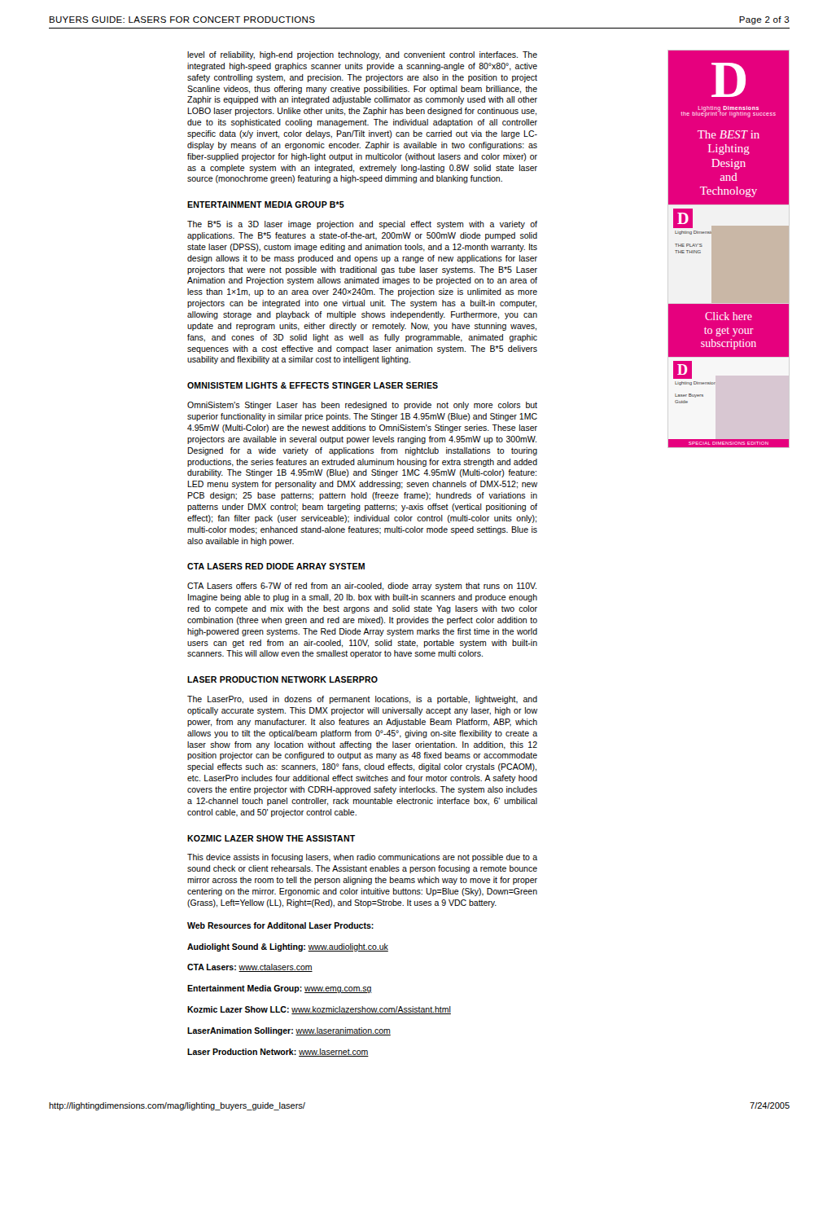BUYERS GUIDE: LASERS FOR CONCERT PRODUCTIONS
Page 2 of 3
level of reliability, high-end projection technology, and convenient control interfaces. The integrated high-speed graphics scanner units provide a scanning-angle of 80°x80°, active safety controlling system, and precision. The projectors are also in the position to project Scanline videos, thus offering many creative possibilities. For optimal beam brilliance, the Zaphir is equipped with an integrated adjustable collimator as commonly used with all other LOBO laser projectors. Unlike other units, the Zaphir has been designed for continuous use, due to its sophisticated cooling management. The individual adaptation of all controller specific data (x/y invert, color delays, Pan/Tilt invert) can be carried out via the large LC-display by means of an ergonomic encoder. Zaphir is available in two configurations: as fiber-supplied projector for high-light output in multicolor (without lasers and color mixer) or as a complete system with an integrated, extremely long-lasting 0.8W solid state laser source (monochrome green) featuring a high-speed dimming and blanking function.
ENTERTAINMENT MEDIA GROUP B*5
The B*5 is a 3D laser image projection and special effect system with a variety of applications. The B*5 features a state-of-the-art, 200mW or 500mW diode pumped solid state laser (DPSS), custom image editing and animation tools, and a 12-month warranty. Its design allows it to be mass produced and opens up a range of new applications for laser projectors that were not possible with traditional gas tube laser systems. The B*5 Laser Animation and Projection system allows animated images to be projected on to an area of less than 1×1m, up to an area over 240×240m. The projection size is unlimited as more projectors can be integrated into one virtual unit. The system has a built-in computer, allowing storage and playback of multiple shows independently. Furthermore, you can update and reprogram units, either directly or remotely. Now, you have stunning waves, fans, and cones of 3D solid light as well as fully programmable, animated graphic sequences with a cost effective and compact laser animation system. The B*5 delivers usability and flexibility at a similar cost to intelligent lighting.
OMNISISTEM LIGHTS & EFFECTS STINGER LASER SERIES
OmniSistem's Stinger Laser has been redesigned to provide not only more colors but superior functionality in similar price points. The Stinger 1B 4.95mW (Blue) and Stinger 1MC 4.95mW (Multi-Color) are the newest additions to OmniSistem's Stinger series. These laser projectors are available in several output power levels ranging from 4.95mW up to 300mW. Designed for a wide variety of applications from nightclub installations to touring productions, the series features an extruded aluminum housing for extra strength and added durability. The Stinger 1B 4.95mW (Blue) and Stinger 1MC 4.95mW (Multi-color) feature: LED menu system for personality and DMX addressing; seven channels of DMX-512; new PCB design; 25 base patterns; pattern hold (freeze frame); hundreds of variations in patterns under DMX control; beam targeting patterns; y-axis offset (vertical positioning of effect); fan filter pack (user serviceable); individual color control (multi-color units only); multi-color modes; enhanced stand-alone features; multi-color mode speed settings. Blue is also available in high power.
CTA LASERS RED DIODE ARRAY SYSTEM
CTA Lasers offers 6-7W of red from an air-cooled, diode array system that runs on 110V. Imagine being able to plug in a small, 20 lb. box with built-in scanners and produce enough red to compete and mix with the best argons and solid state Yag lasers with two color combination (three when green and red are mixed). It provides the perfect color addition to high-powered green systems. The Red Diode Array system marks the first time in the world users can get red from an air-cooled, 110V, solid state, portable system with built-in scanners. This will allow even the smallest operator to have some multi colors.
LASER PRODUCTION NETWORK LASERPRO
The LaserPro, used in dozens of permanent locations, is a portable, lightweight, and optically accurate system. This DMX projector will universally accept any laser, high or low power, from any manufacturer. It also features an Adjustable Beam Platform, ABP, which allows you to tilt the optical/beam platform from 0°-45°, giving on-site flexibility to create a laser show from any location without affecting the laser orientation. In addition, this 12 position projector can be configured to output as many as 48 fixed beams or accommodate special effects such as: scanners, 180° fans, cloud effects, digital color crystals (PCAOM), etc. LaserPro includes four additional effect switches and four motor controls. A safety hood covers the entire projector with CDRH-approved safety interlocks. The system also includes a 12-channel touch panel controller, rack mountable electronic interface box, 6' umbilical control cable, and 50' projector control cable.
KOZMIC LAZER SHOW THE ASSISTANT
This device assists in focusing lasers, when radio communications are not possible due to a sound check or client rehearsals. The Assistant enables a person focusing a remote bounce mirror across the room to tell the person aligning the beams which way to move it for proper centering on the mirror. Ergonomic and color intuitive buttons: Up=Blue (Sky), Down=Green (Grass), Left=Yellow (LL), Right=(Red), and Stop=Strobe. It uses a 9 VDC battery.
Web Resources for Additonal Laser Products:
Audiolight Sound & Lighting: www.audiolight.co.uk
CTA Lasers: www.ctalasers.com
Entertainment Media Group: www.emg.com.sg
Kozmic Lazer Show LLC: www.kozmiclazershow.com/Assistant.html
LaserAnimation Sollinger: www.laseranimation.com
Laser Production Network: www.lasernet.com
D
Lighting Dimensions
the blueprint for lighting success
The BEST in
Lighting
Design
and
Technology
D
Lighting Dimensions
THE PLAY'S
THE THING
Click here
to get your
subscription
D
Lighting Dimensions
Laser Buyers
Guide
SPECIAL DIMENSIONS EDITION
http://lightingdimensions.com/mag/lighting_buyers_guide_lasers/
7/24/2005